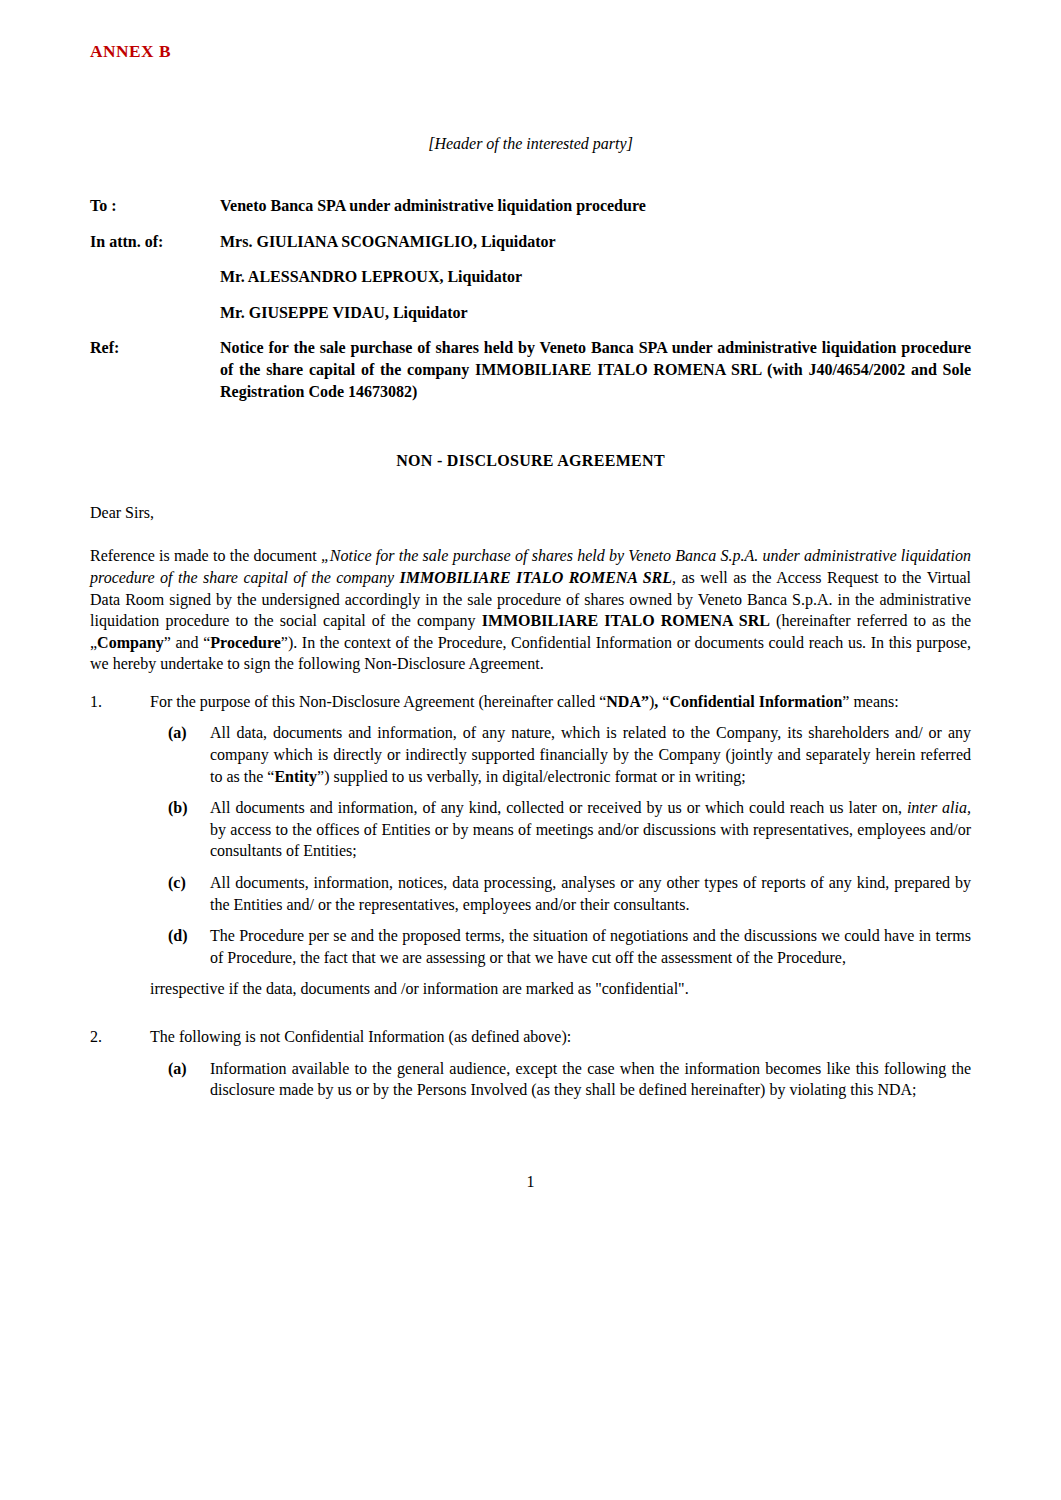ANNEX B
[Header of the interested party]
| To : | Veneto Banca SPA under administrative liquidation procedure |
| In attn. of: | Mrs. GIULIANA SCOGNAMIGLIO, Liquidator |
| | Mr. ALESSANDRO LEPROUX, Liquidator |
| | Mr. GIUSEPPE VIDAU, Liquidator |
| Ref: | Notice for the sale purchase of shares held by Veneto Banca SPA under administrative liquidation procedure of the share capital of the company IMMOBILIARE ITALO ROMENA SRL (with J40/4654/2002 and Sole Registration Code 14673082) |
NON - DISCLOSURE AGREEMENT
Dear Sirs,
Reference is made to the document „Notice for the sale purchase of shares held by Veneto Banca S.p.A. under administrative liquidation procedure of the share capital of the company IMMOBILIARE ITALO ROMENA SRL, as well as the Access Request to the Virtual Data Room signed by the undersigned accordingly in the sale procedure of shares owned by Veneto Banca S.p.A. in the administrative liquidation procedure to the social capital of the company IMMOBILIARE ITALO ROMENA SRL (hereinafter referred to as the „Company” and “Procedure”). In the context of the Procedure, Confidential Information or documents could reach us. In this purpose, we hereby undertake to sign the following Non-Disclosure Agreement.
1.
For the purpose of this Non-Disclosure Agreement (hereinafter called “NDA”), “Confidential Information” means:
(a)
All data, documents and information, of any nature, which is related to the Company, its shareholders and/ or any company which is directly or indirectly supported financially by the Company (jointly and separately herein referred to as the “Entity”) supplied to us verbally, in digital/electronic format or in writing;
(b)
All documents and information, of any kind, collected or received by us or which could reach us later on, inter alia, by access to the offices of Entities or by means of meetings and/or discussions with representatives, employees and/or consultants of Entities;
(c)
All documents, information, notices, data processing, analyses or any other types of reports of any kind, prepared by the Entities and/ or the representatives, employees and/or their consultants.
(d)
The Procedure per se and the proposed terms, the situation of negotiations and the discussions we could have in terms of Procedure, the fact that we are assessing or that we have cut off the assessment of the Procedure,
irrespective if the data, documents and /or information are marked as "confidential".
2.
The following is not Confidential Information (as defined above):
(a)
Information available to the general audience, except the case when the information becomes like this following the disclosure made by us or by the Persons Involved (as they shall be defined hereinafter) by violating this NDA;
1